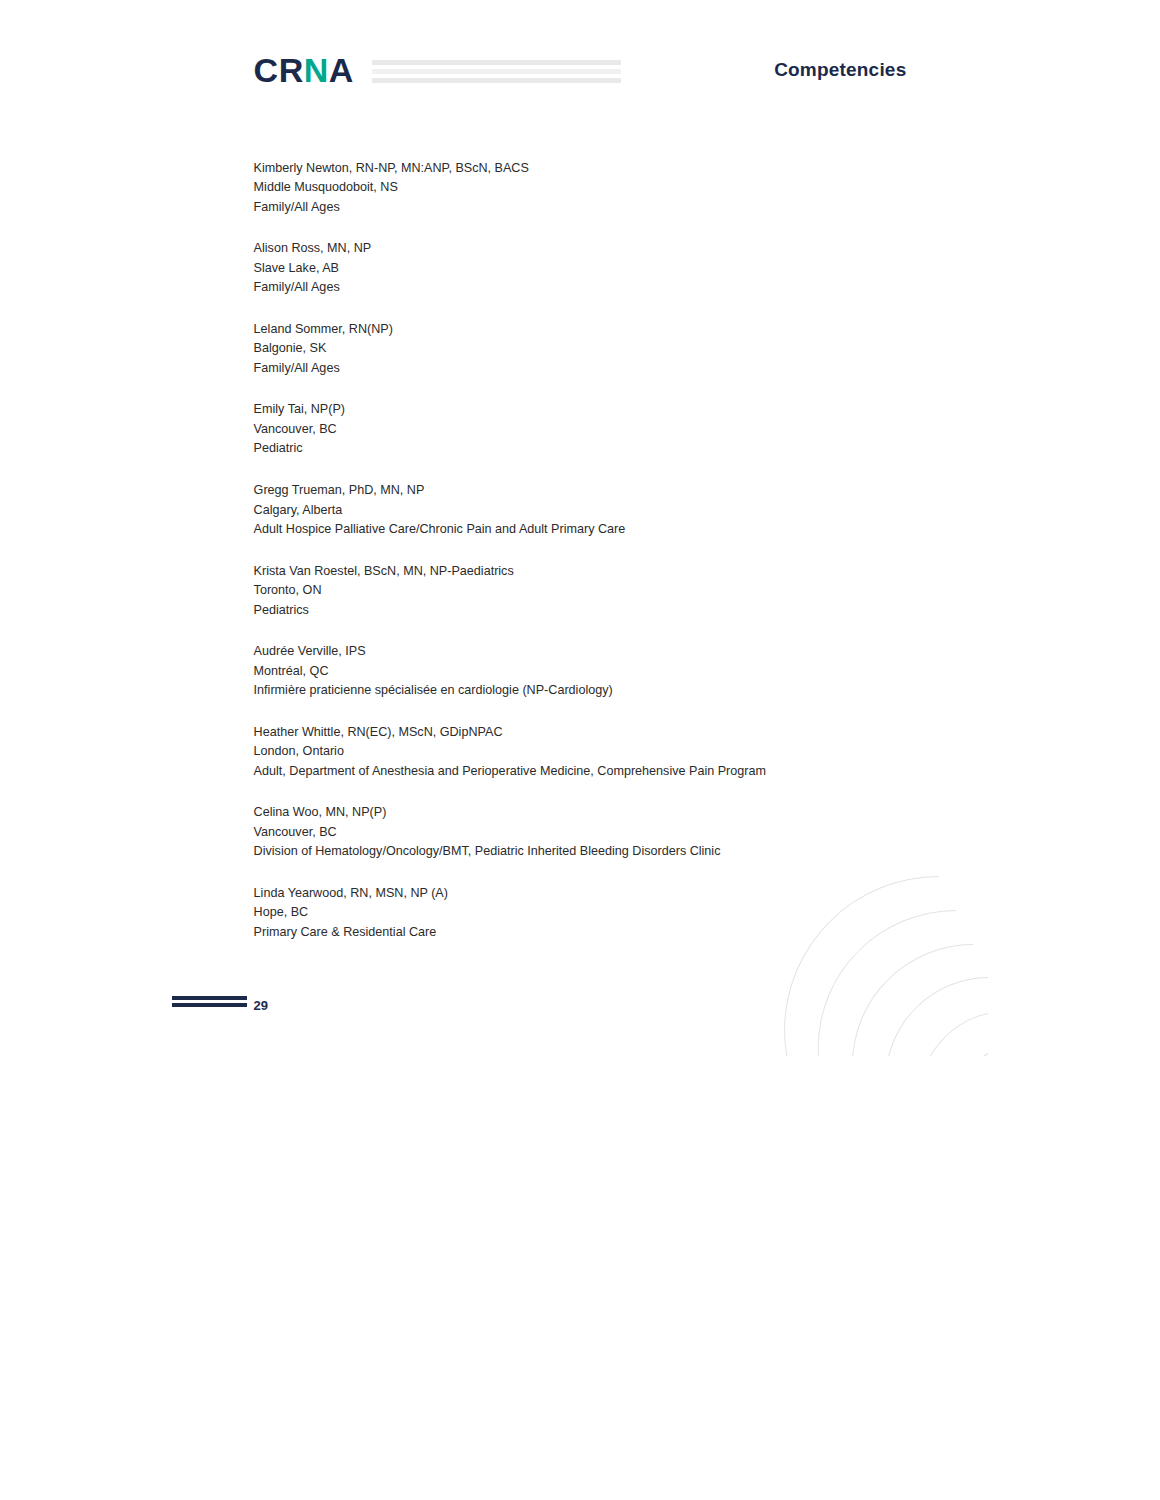CRNA
Competencies
Kimberly Newton, RN-NP, MN:ANP, BScN, BACS
Middle Musquodoboit, NS
Family/All Ages
Alison Ross, MN, NP
Slave Lake, AB
Family/All Ages
Leland Sommer, RN(NP)
Balgonie, SK
Family/All Ages
Emily Tai, NP(P)
Vancouver, BC
Pediatric
Gregg Trueman, PhD, MN, NP
Calgary, Alberta
Adult Hospice Palliative Care/Chronic Pain and Adult Primary Care
Krista Van Roestel, BScN, MN, NP-Paediatrics
Toronto, ON
Pediatrics
Audrée Verville, IPS
Montréal, QC
Infirmière praticienne spécialisée en cardiologie (NP-Cardiology)
Heather Whittle, RN(EC), MScN, GDipNPAC
London, Ontario
Adult, Department of Anesthesia and Perioperative Medicine, Comprehensive Pain Program
Celina Woo, MN, NP(P)
Vancouver, BC
Division of Hematology/Oncology/BMT, Pediatric Inherited Bleeding Disorders Clinic
Linda Yearwood, RN, MSN, NP (A)
Hope, BC
Primary Care & Residential Care
29